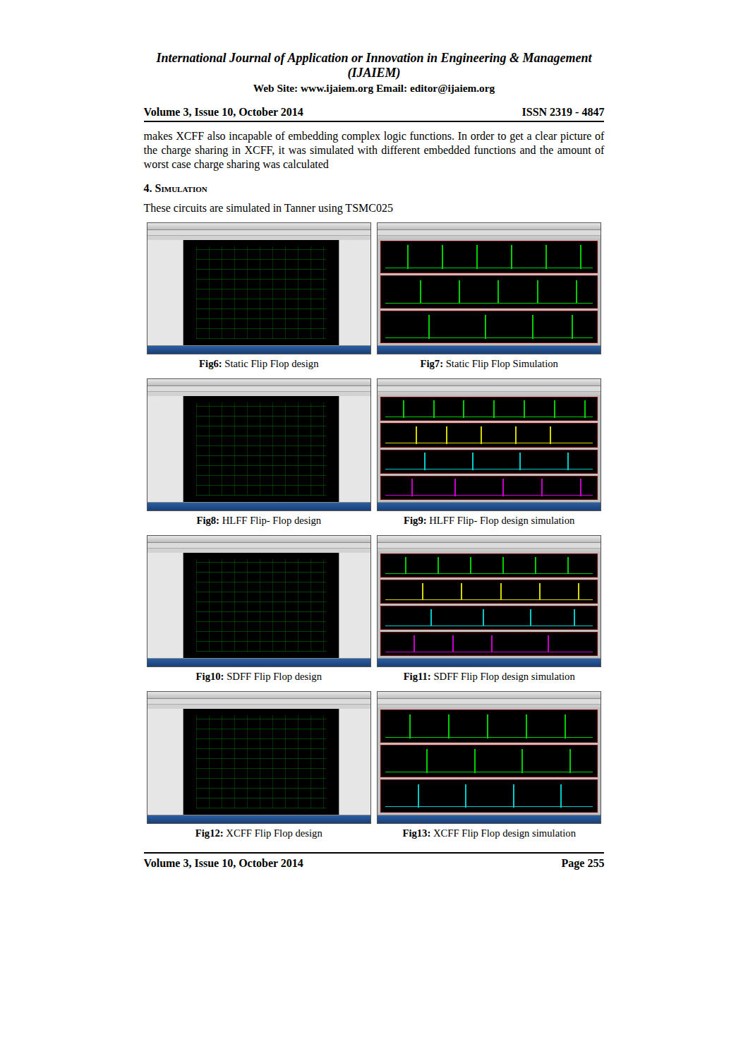International Journal of Application or Innovation in Engineering & Management (IJAIEM)
Web Site: www.ijaiem.org Email: editor@ijaiem.org
Volume 3, Issue 10, October 2014 ISSN 2319 - 4847
makes XCFF also incapable of embedding complex logic functions. In order to get a clear picture of the charge sharing in XCFF, it was simulated with different embedded functions and the amount of worst case charge sharing was calculated
4. Simulation
These circuits are simulated in Tanner using TSMC025
Fig6: Static Flip Flop design
Fig7: Static Flip Flop Simulation
Fig8: HLFF Flip- Flop design
Fig9: HLFF Flip- Flop design simulation
Fig10: SDFF Flip Flop design
Fig11: SDFF Flip Flop design simulation
Fig12: XCFF Flip Flop design
Fig13: XCFF Flip Flop design simulation
Volume 3, Issue 10, October 2014 Page 255